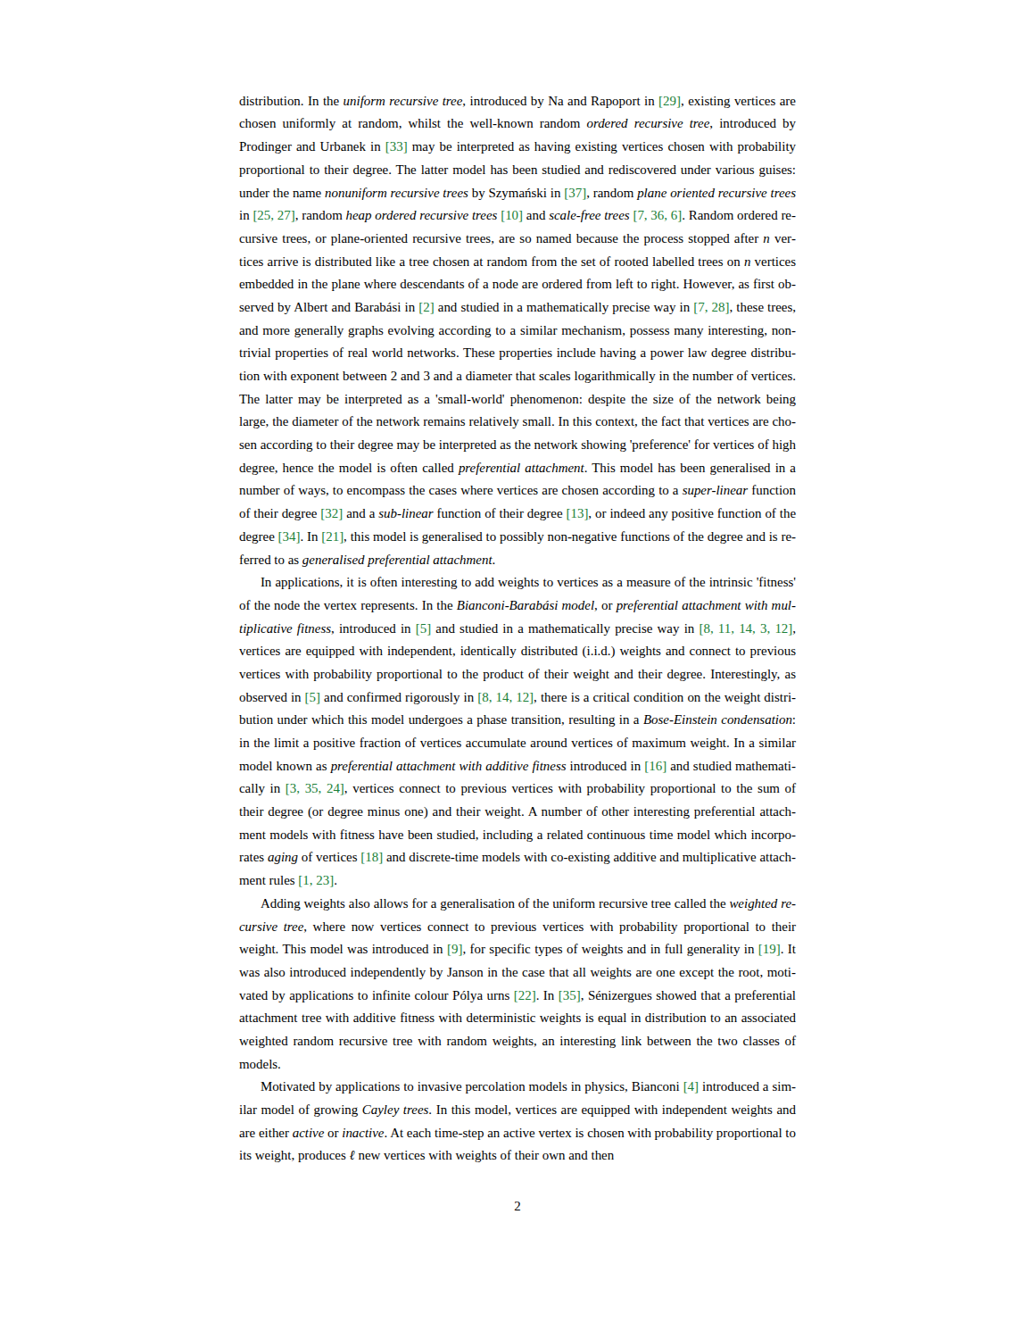distribution. In the uniform recursive tree, introduced by Na and Rapoport in [29], existing vertices are chosen uniformly at random, whilst the well-known random ordered recursive tree, introduced by Prodinger and Urbanek in [33] may be interpreted as having existing vertices chosen with probability proportional to their degree. The latter model has been studied and rediscovered under various guises: under the name nonuniform recursive trees by Szymański in [37], random plane oriented recursive trees in [25, 27], random heap ordered recursive trees [10] and scale-free trees [7, 36, 6]. Random ordered recursive trees, or plane-oriented recursive trees, are so named because the process stopped after n vertices arrive is distributed like a tree chosen at random from the set of rooted labelled trees on n vertices embedded in the plane where descendants of a node are ordered from left to right. However, as first observed by Albert and Barabási in [2] and studied in a mathematically precise way in [7, 28], these trees, and more generally graphs evolving according to a similar mechanism, possess many interesting, non-trivial properties of real world networks. These properties include having a power law degree distribution with exponent between 2 and 3 and a diameter that scales logarithmically in the number of vertices. The latter may be interpreted as a 'small-world' phenomenon: despite the size of the network being large, the diameter of the network remains relatively small. In this context, the fact that vertices are chosen according to their degree may be interpreted as the network showing 'preference' for vertices of high degree, hence the model is often called preferential attachment. This model has been generalised in a number of ways, to encompass the cases where vertices are chosen according to a super-linear function of their degree [32] and a sub-linear function of their degree [13], or indeed any positive function of the degree [34]. In [21], this model is generalised to possibly non-negative functions of the degree and is referred to as generalised preferential attachment.
In applications, it is often interesting to add weights to vertices as a measure of the intrinsic 'fitness' of the node the vertex represents. In the Bianconi-Barabási model, or preferential attachment with multiplicative fitness, introduced in [5] and studied in a mathematically precise way in [8, 11, 14, 3, 12], vertices are equipped with independent, identically distributed (i.i.d.) weights and connect to previous vertices with probability proportional to the product of their weight and their degree. Interestingly, as observed in [5] and confirmed rigorously in [8, 14, 12], there is a critical condition on the weight distribution under which this model undergoes a phase transition, resulting in a Bose-Einstein condensation: in the limit a positive fraction of vertices accumulate around vertices of maximum weight. In a similar model known as preferential attachment with additive fitness introduced in [16] and studied mathematically in [3, 35, 24], vertices connect to previous vertices with probability proportional to the sum of their degree (or degree minus one) and their weight. A number of other interesting preferential attachment models with fitness have been studied, including a related continuous time model which incorporates aging of vertices [18] and discrete-time models with co-existing additive and multiplicative attachment rules [1, 23].
Adding weights also allows for a generalisation of the uniform recursive tree called the weighted recursive tree, where now vertices connect to previous vertices with probability proportional to their weight. This model was introduced in [9], for specific types of weights and in full generality in [19]. It was also introduced independently by Janson in the case that all weights are one except the root, motivated by applications to infinite colour Pólya urns [22]. In [35], Sénizergues showed that a preferential attachment tree with additive fitness with deterministic weights is equal in distribution to an associated weighted random recursive tree with random weights, an interesting link between the two classes of models.
Motivated by applications to invasive percolation models in physics, Bianconi [4] introduced a similar model of growing Cayley trees. In this model, vertices are equipped with independent weights and are either active or inactive. At each time-step an active vertex is chosen with probability proportional to its weight, produces ℓ new vertices with weights of their own and then
2